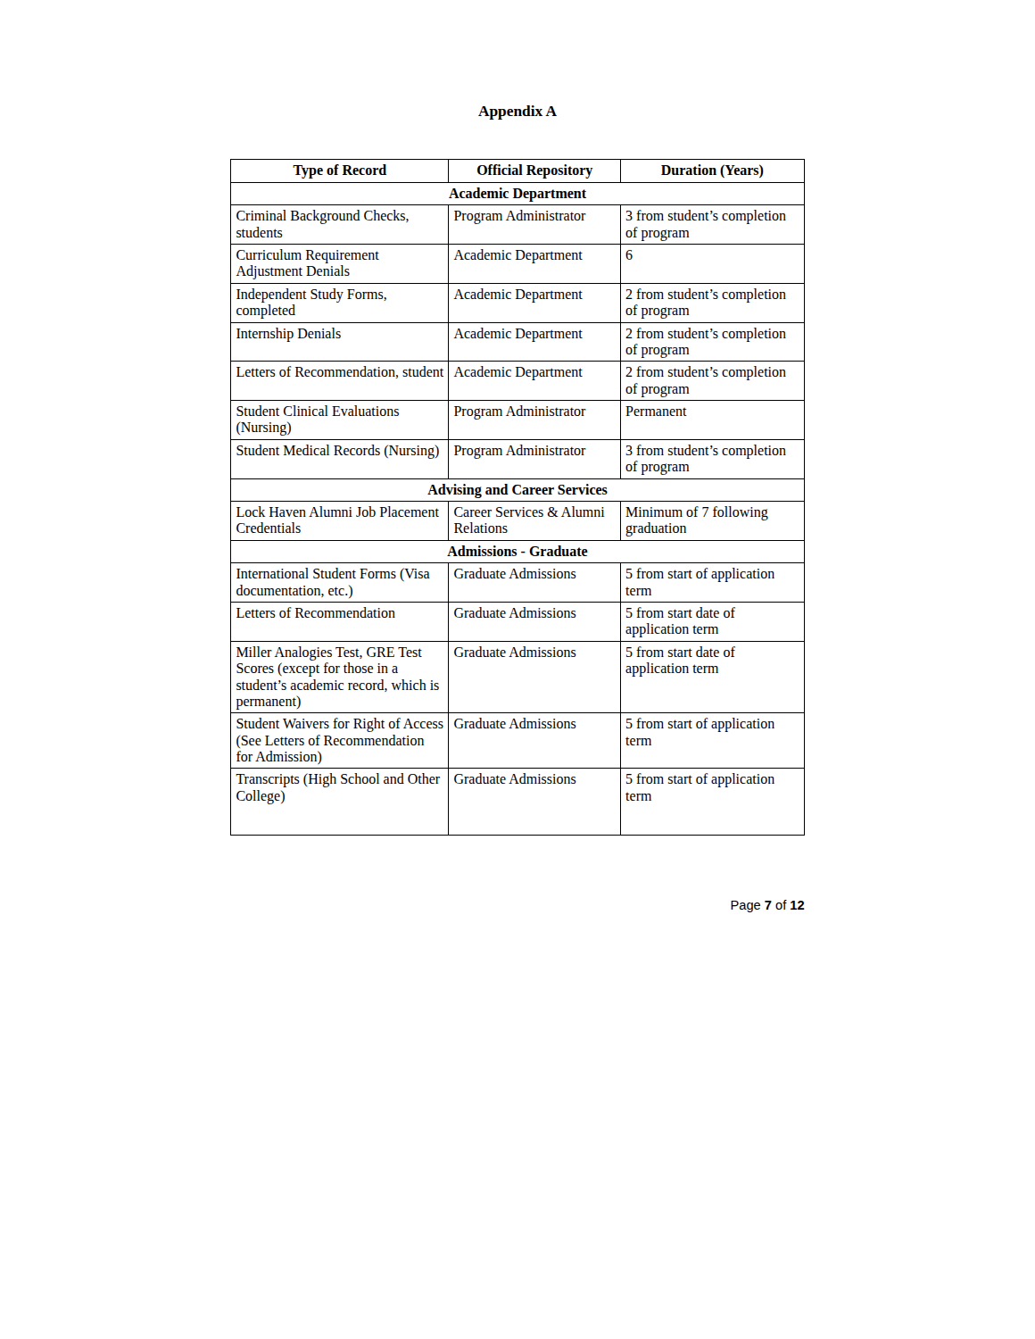Appendix A
| Type of Record | Official Repository | Duration (Years) |
| --- | --- | --- |
| Academic Department |
| Criminal Background Checks, students | Program Administrator | 3 from student’s completion of program |
| Curriculum Requirement Adjustment Denials | Academic Department | 6 |
| Independent Study Forms, completed | Academic Department | 2 from student’s completion of program |
| Internship Denials | Academic Department | 2 from student’s completion of program |
| Letters of Recommendation, student | Academic Department | 2 from student’s completion of program |
| Student Clinical Evaluations (Nursing) | Program Administrator | Permanent |
| Student Medical Records (Nursing) | Program Administrator | 3 from student’s completion of program |
| Advising and Career Services |
| Lock Haven Alumni Job Placement Credentials | Career Services & Alumni Relations | Minimum of 7 following graduation |
| Admissions - Graduate |
| International Student Forms (Visa documentation, etc.) | Graduate Admissions | 5 from start of application term |
| Letters of Recommendation | Graduate Admissions | 5 from start date of application term |
| Miller Analogies Test, GRE Test Scores (except for those in a student’s academic record, which is permanent) | Graduate Admissions | 5 from start date of application term |
| Student Waivers for Right of Access (See Letters of Recommendation for Admission) | Graduate Admissions | 5 from start of application term |
| Transcripts (High School and Other College) | Graduate Admissions | 5 from start of application term |
Page 7 of 12